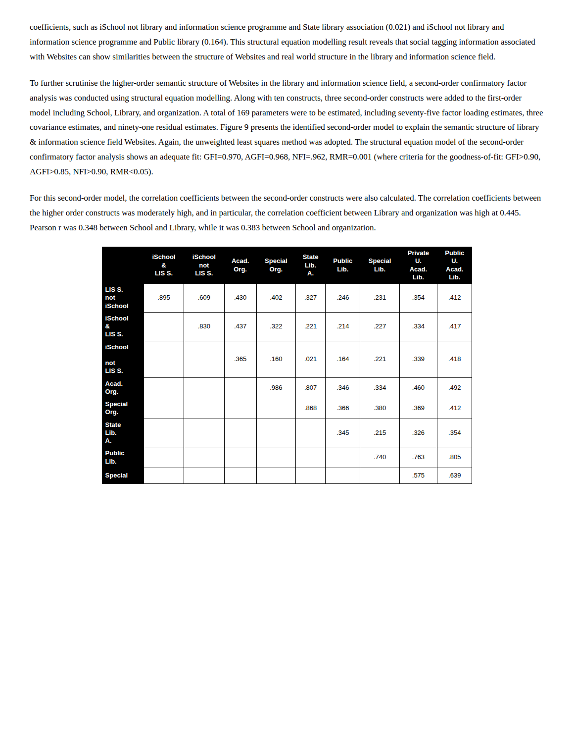coefficients, such as iSchool not library and information science programme and State library association (0.021) and iSchool not library and information science programme and Public library (0.164). This structural equation modelling result reveals that social tagging information associated with Websites can show similarities between the structure of Websites and real world structure in the library and information science field.
To further scrutinise the higher-order semantic structure of Websites in the library and information science field, a second-order confirmatory factor analysis was conducted using structural equation modelling. Along with ten constructs, three second-order constructs were added to the first-order model including School, Library, and organization. A total of 169 parameters were to be estimated, including seventy-five factor loading estimates, three covariance estimates, and ninety-one residual estimates. Figure 9 presents the identified second-order model to explain the semantic structure of library & information science field Websites. Again, the unweighted least squares method was adopted. The structural equation model of the second-order confirmatory factor analysis shows an adequate fit: GFI=0.970, AGFI=0.968, NFI=.962, RMR=0.001 (where criteria for the goodness-of-fit: GFI>0.90, AGFI>0.85, NFI>0.90, RMR<0.05).
For this second-order model, the correlation coefficients between the second-order constructs were also calculated. The correlation coefficients between the higher order constructs was moderately high, and in particular, the correlation coefficient between Library and organization was high at 0.445. Pearson r was 0.348 between School and Library, while it was 0.383 between School and organization.
| | iSchool & LIS S. | iSchool not LIS S. | Acad. Org. | Special Org. | State Lib. A. | Public Lib. | Special Lib. | Private U. Acad. Lib. | Public U. Acad. Lib. |
| --- | --- | --- | --- | --- | --- | --- | --- | --- | --- |
| LIS S. not iSchool | .895 | .609 | .430 | .402 | .327 | .246 | .231 | .354 | .412 |
| iSchool & LIS S. | | .830 | .437 | .322 | .221 | .214 | .227 | .334 | .417 |
| iSchool not LIS S. | | | .365 | .160 | .021 | .164 | .221 | .339 | .418 |
| Acad. Org. | | | | .986 | .807 | .346 | .334 | .460 | .492 |
| Special Org. | | | | | .868 | .366 | .380 | .369 | .412 |
| State Lib. A. | | | | | | .345 | .215 | .326 | .354 |
| Public Lib. | | | | | | | .740 | .763 | .805 |
| Special | | | | | | | | .575 | .639 |